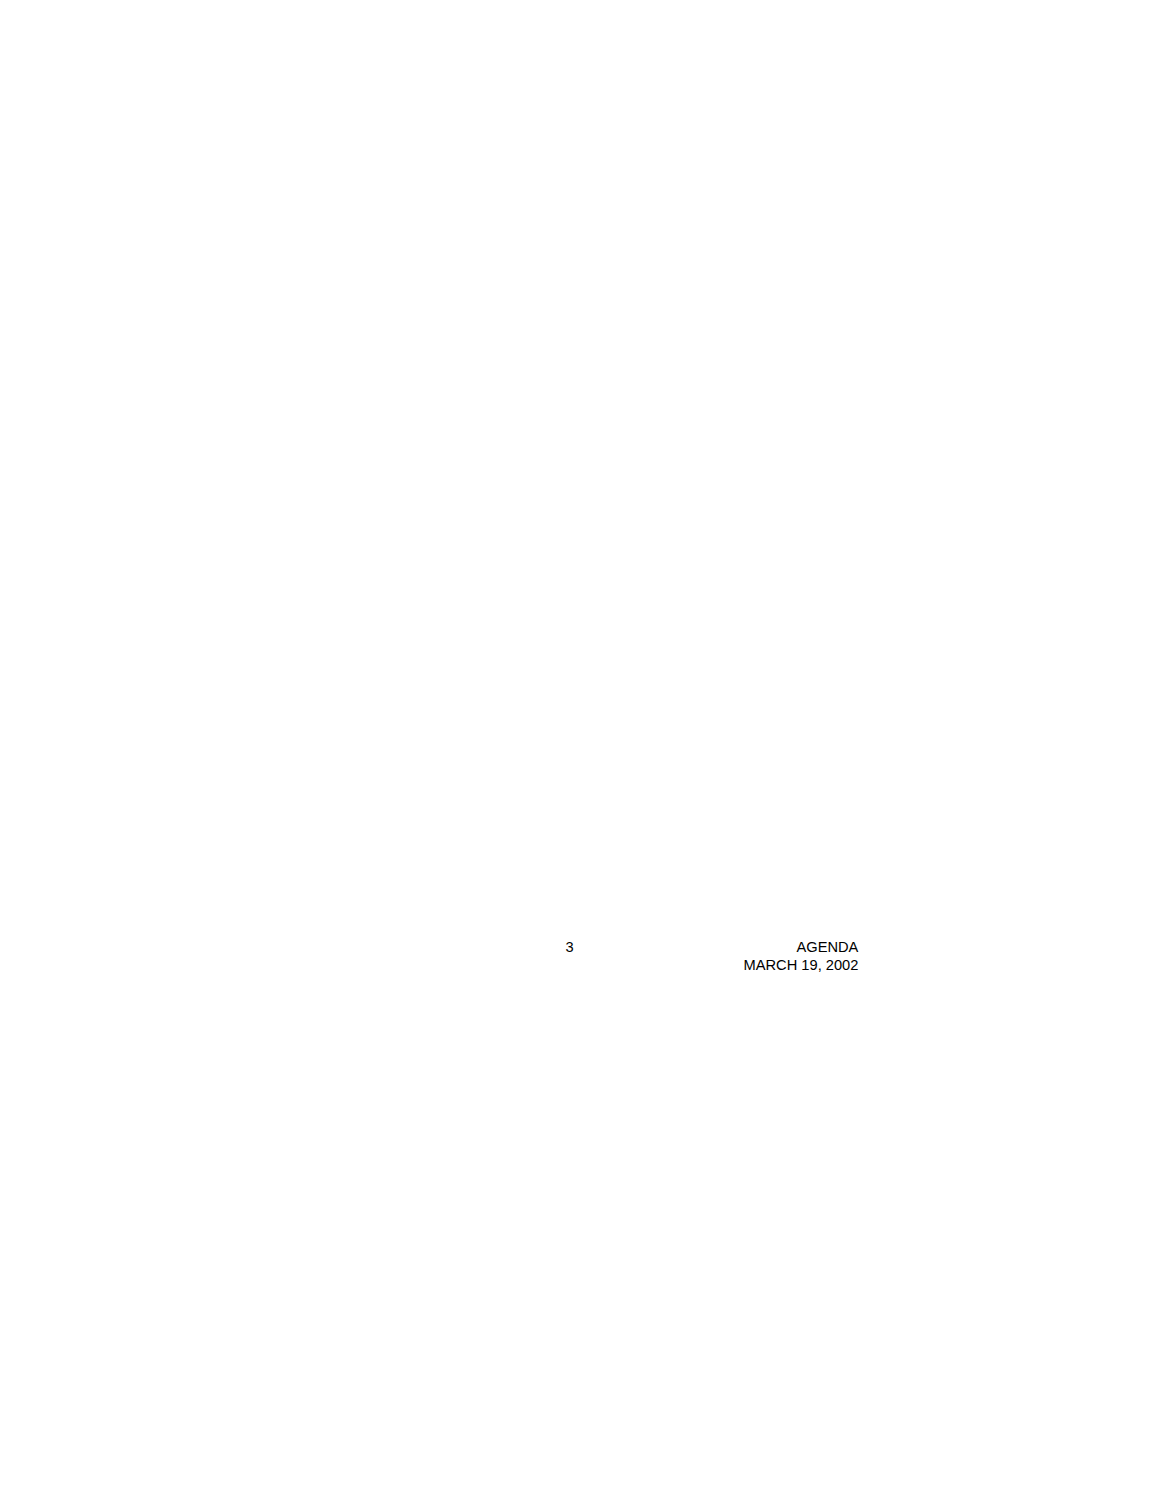3
AGENDA
MARCH 19, 2002